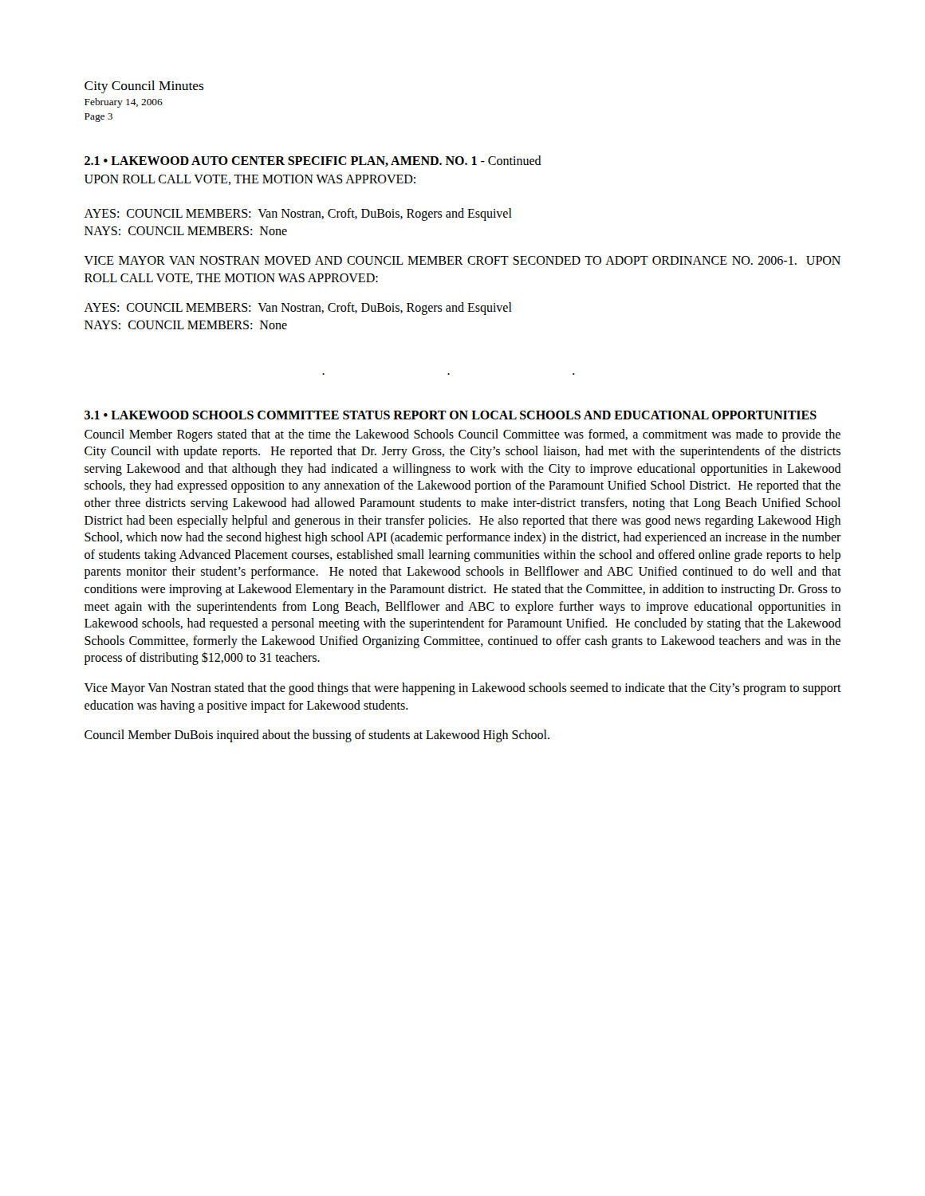City Council Minutes
February 14, 2006
Page 3
2.1 • LAKEWOOD AUTO CENTER SPECIFIC PLAN, AMEND. NO. 1 - Continued
UPON ROLL CALL VOTE, THE MOTION WAS APPROVED:
AYES: COUNCIL MEMBERS: Van Nostran, Croft, DuBois, Rogers and Esquivel
NAYS: COUNCIL MEMBERS: None
VICE MAYOR VAN NOSTRAN MOVED AND COUNCIL MEMBER CROFT SECONDED TO ADOPT ORDINANCE NO. 2006-1. UPON ROLL CALL VOTE, THE MOTION WAS APPROVED:
AYES: COUNCIL MEMBERS: Van Nostran, Croft, DuBois, Rogers and Esquivel
NAYS: COUNCIL MEMBERS: None
. . .
3.1 • LAKEWOOD SCHOOLS COMMITTEE STATUS REPORT ON LOCAL SCHOOLS AND EDUCATIONAL OPPORTUNITIES
Council Member Rogers stated that at the time the Lakewood Schools Council Committee was formed, a commitment was made to provide the City Council with update reports. He reported that Dr. Jerry Gross, the City’s school liaison, had met with the superintendents of the districts serving Lakewood and that although they had indicated a willingness to work with the City to improve educational opportunities in Lakewood schools, they had expressed opposition to any annexation of the Lakewood portion of the Paramount Unified School District. He reported that the other three districts serving Lakewood had allowed Paramount students to make inter-district transfers, noting that Long Beach Unified School District had been especially helpful and generous in their transfer policies. He also reported that there was good news regarding Lakewood High School, which now had the second highest high school API (academic performance index) in the district, had experienced an increase in the number of students taking Advanced Placement courses, established small learning communities within the school and offered online grade reports to help parents monitor their student’s performance. He noted that Lakewood schools in Bellflower and ABC Unified continued to do well and that conditions were improving at Lakewood Elementary in the Paramount district. He stated that the Committee, in addition to instructing Dr. Gross to meet again with the superintendents from Long Beach, Bellflower and ABC to explore further ways to improve educational opportunities in Lakewood schools, had requested a personal meeting with the superintendent for Paramount Unified. He concluded by stating that the Lakewood Schools Committee, formerly the Lakewood Unified Organizing Committee, continued to offer cash grants to Lakewood teachers and was in the process of distributing $12,000 to 31 teachers.
Vice Mayor Van Nostran stated that the good things that were happening in Lakewood schools seemed to indicate that the City’s program to support education was having a positive impact for Lakewood students.
Council Member DuBois inquired about the bussing of students at Lakewood High School.